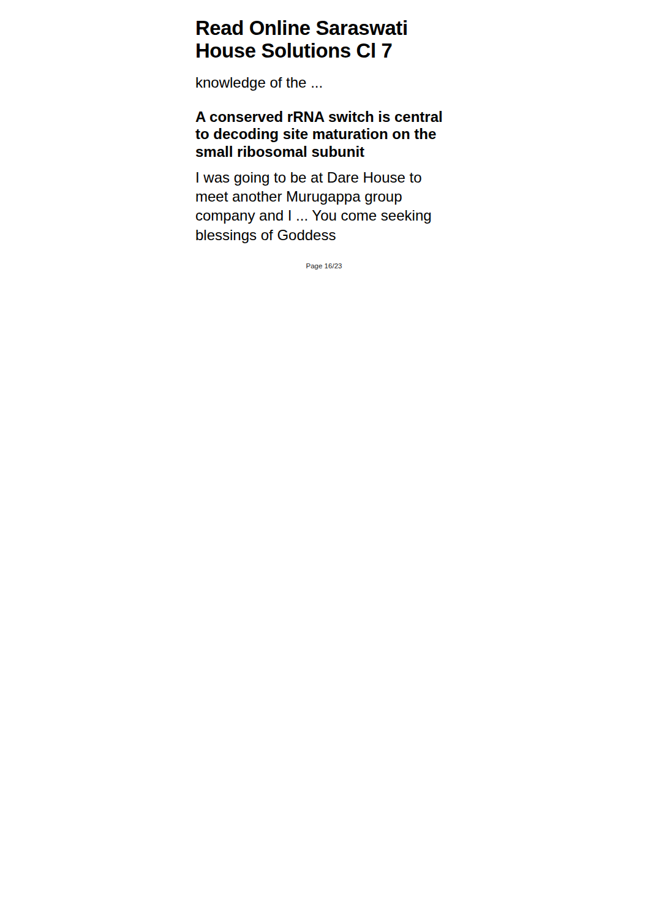Read Online Saraswati House Solutions Cl 7
knowledge of the ...
A conserved rRNA switch is central to decoding site maturation on the small ribosomal subunit
I was going to be at Dare House to meet another Murugappa group company and I ... You come seeking blessings of Goddess
Page 16/23